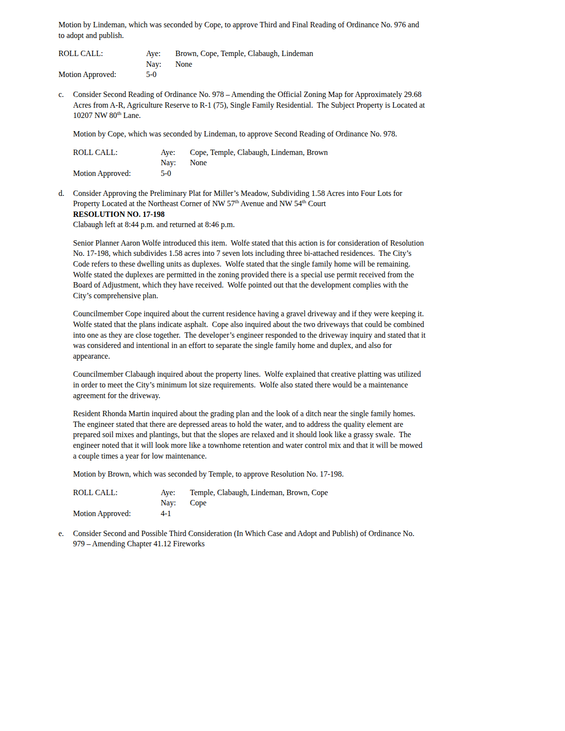Motion by Lindeman, which was seconded by Cope, to approve Third and Final Reading of Ordinance No. 976 and to adopt and publish.
ROLL CALL:
Aye:
Brown, Cope, Temple, Clabaugh, Lindeman
Nay:
None
Motion Approved:
5-0
c.
Consider Second Reading of Ordinance No. 978 – Amending the Official Zoning Map for Approximately 29.68 Acres from A-R, Agriculture Reserve to R-1 (75), Single Family Residential. The Subject Property is Located at 10207 NW 80th Lane.
Motion by Cope, which was seconded by Lindeman, to approve Second Reading of Ordinance No. 978.
ROLL CALL:
Aye:
Cope, Temple, Clabaugh, Lindeman, Brown
Nay:
None
Motion Approved:
5-0
d.
Consider Approving the Preliminary Plat for Miller’s Meadow, Subdividing 1.58 Acres into Four Lots for Property Located at the Northeast Corner of NW 57th Avenue and NW 54th Court
RESOLUTION NO. 17-198
Clabaugh left at 8:44 p.m. and returned at 8:46 p.m.
Senior Planner Aaron Wolfe introduced this item. Wolfe stated that this action is for consideration of Resolution No. 17-198, which subdivides 1.58 acres into 7 seven lots including three bi-attached residences. The City’s Code refers to these dwelling units as duplexes. Wolfe stated that the single family home will be remaining. Wolfe stated the duplexes are permitted in the zoning provided there is a special use permit received from the Board of Adjustment, which they have received. Wolfe pointed out that the development complies with the City’s comprehensive plan.
Councilmember Cope inquired about the current residence having a gravel driveway and if they were keeping it. Wolfe stated that the plans indicate asphalt. Cope also inquired about the two driveways that could be combined into one as they are close together. The developer’s engineer responded to the driveway inquiry and stated that it was considered and intentional in an effort to separate the single family home and duplex, and also for appearance.
Councilmember Clabaugh inquired about the property lines. Wolfe explained that creative platting was utilized in order to meet the City’s minimum lot size requirements. Wolfe also stated there would be a maintenance agreement for the driveway.
Resident Rhonda Martin inquired about the grading plan and the look of a ditch near the single family homes. The engineer stated that there are depressed areas to hold the water, and to address the quality element are prepared soil mixes and plantings, but that the slopes are relaxed and it should look like a grassy swale. The engineer noted that it will look more like a townhome retention and water control mix and that it will be mowed a couple times a year for low maintenance.
Motion by Brown, which was seconded by Temple, to approve Resolution No. 17-198.
ROLL CALL:
Aye:
Temple, Clabaugh, Lindeman, Brown, Cope
Nay:
Cope
Motion Approved:
4-1
e.
Consider Second and Possible Third Consideration (In Which Case and Adopt and Publish) of Ordinance No. 979 – Amending Chapter 41.12 Fireworks